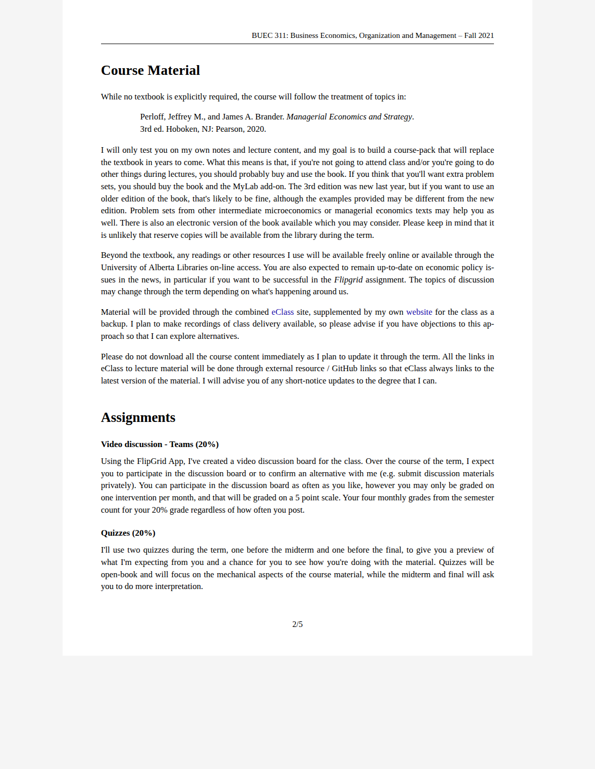BUEC 311: Business Economics, Organization and Management – Fall 2021
Course Material
While no textbook is explicitly required, the course will follow the treatment of topics in:
Perloff, Jeffrey M., and James A. Brander. Managerial Economics and Strategy.
3rd ed. Hoboken, NJ: Pearson, 2020.
I will only test you on my own notes and lecture content, and my goal is to build a course-pack that will replace the textbook in years to come. What this means is that, if you're not going to attend class and/or you're going to do other things during lectures, you should probably buy and use the book. If you think that you'll want extra problem sets, you should buy the book and the MyLab add-on. The 3rd edition was new last year, but if you want to use an older edition of the book, that's likely to be fine, although the examples provided may be different from the new edition. Problem sets from other intermediate microeconomics or managerial economics texts may help you as well. There is also an electronic version of the book available which you may consider. Please keep in mind that it is unlikely that reserve copies will be available from the library during the term.
Beyond the textbook, any readings or other resources I use will be available freely online or available through the University of Alberta Libraries on-line access. You are also expected to remain up-to-date on economic policy issues in the news, in particular if you want to be successful in the Flipgrid assignment. The topics of discussion may change through the term depending on what's happening around us.
Material will be provided through the combined eClass site, supplemented by my own website for the class as a backup. I plan to make recordings of class delivery available, so please advise if you have objections to this approach so that I can explore alternatives.
Please do not download all the course content immediately as I plan to update it through the term. All the links in eClass to lecture material will be done through external resource / GitHub links so that eClass always links to the latest version of the material. I will advise you of any short-notice updates to the degree that I can.
Assignments
Video discussion - Teams (20%)
Using the FlipGrid App, I've created a video discussion board for the class. Over the course of the term, I expect you to participate in the discussion board or to confirm an alternative with me (e.g. submit discussion materials privately). You can participate in the discussion board as often as you like, however you may only be graded on one intervention per month, and that will be graded on a 5 point scale. Your four monthly grades from the semester count for your 20% grade regardless of how often you post.
Quizzes (20%)
I'll use two quizzes during the term, one before the midterm and one before the final, to give you a preview of what I'm expecting from you and a chance for you to see how you're doing with the material. Quizzes will be open-book and will focus on the mechanical aspects of the course material, while the midterm and final will ask you to do more interpretation.
2/5